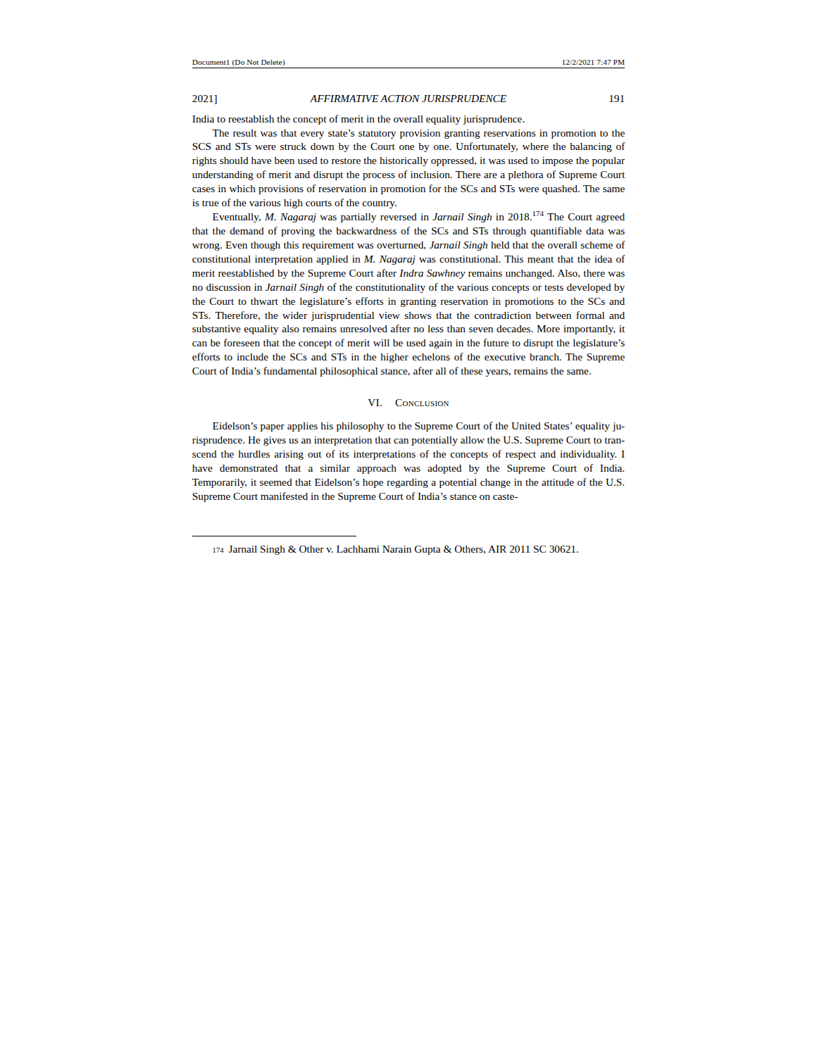Document1 (Do Not Delete) 12/2/2021 7:47 PM
2021] AFFIRMATIVE ACTION JURISPRUDENCE 191
India to reestablish the concept of merit in the overall equality jurisprudence.
The result was that every state’s statutory provision granting reservations in promotion to the SCS and STs were struck down by the Court one by one. Unfortunately, where the balancing of rights should have been used to restore the historically oppressed, it was used to impose the popular understanding of merit and disrupt the process of inclusion. There are a plethora of Supreme Court cases in which provisions of reservation in promotion for the SCs and STs were quashed. The same is true of the various high courts of the country.
Eventually, M. Nagaraj was partially reversed in Jarnail Singh in 2018.174 The Court agreed that the demand of proving the backwardness of the SCs and STs through quantifiable data was wrong. Even though this requirement was overturned, Jarnail Singh held that the overall scheme of constitutional interpretation applied in M. Nagaraj was constitutional. This meant that the idea of merit reestablished by the Supreme Court after Indra Sawhney remains unchanged. Also, there was no discussion in Jarnail Singh of the constitutionality of the various concepts or tests developed by the Court to thwart the legislature’s efforts in granting reservation in promotions to the SCs and STs. Therefore, the wider jurisprudential view shows that the contradiction between formal and substantive equality also remains unresolved after no less than seven decades. More importantly, it can be foreseen that the concept of merit will be used again in the future to disrupt the legislature’s efforts to include the SCs and STs in the higher echelons of the executive branch. The Supreme Court of India’s fundamental philosophical stance, after all of these years, remains the same.
VI. Conclusion
Eidelson’s paper applies his philosophy to the Supreme Court of the United States’ equality jurisprudence. He gives us an interpretation that can potentially allow the U.S. Supreme Court to transcend the hurdles arising out of its interpretations of the concepts of respect and individuality. I have demonstrated that a similar approach was adopted by the Supreme Court of India. Temporarily, it seemed that Eidelson’s hope regarding a potential change in the attitude of the U.S. Supreme Court manifested in the Supreme Court of India’s stance on caste-
174 Jarnail Singh & Other v. Lachhami Narain Gupta & Others, AIR 2011 SC 30621.